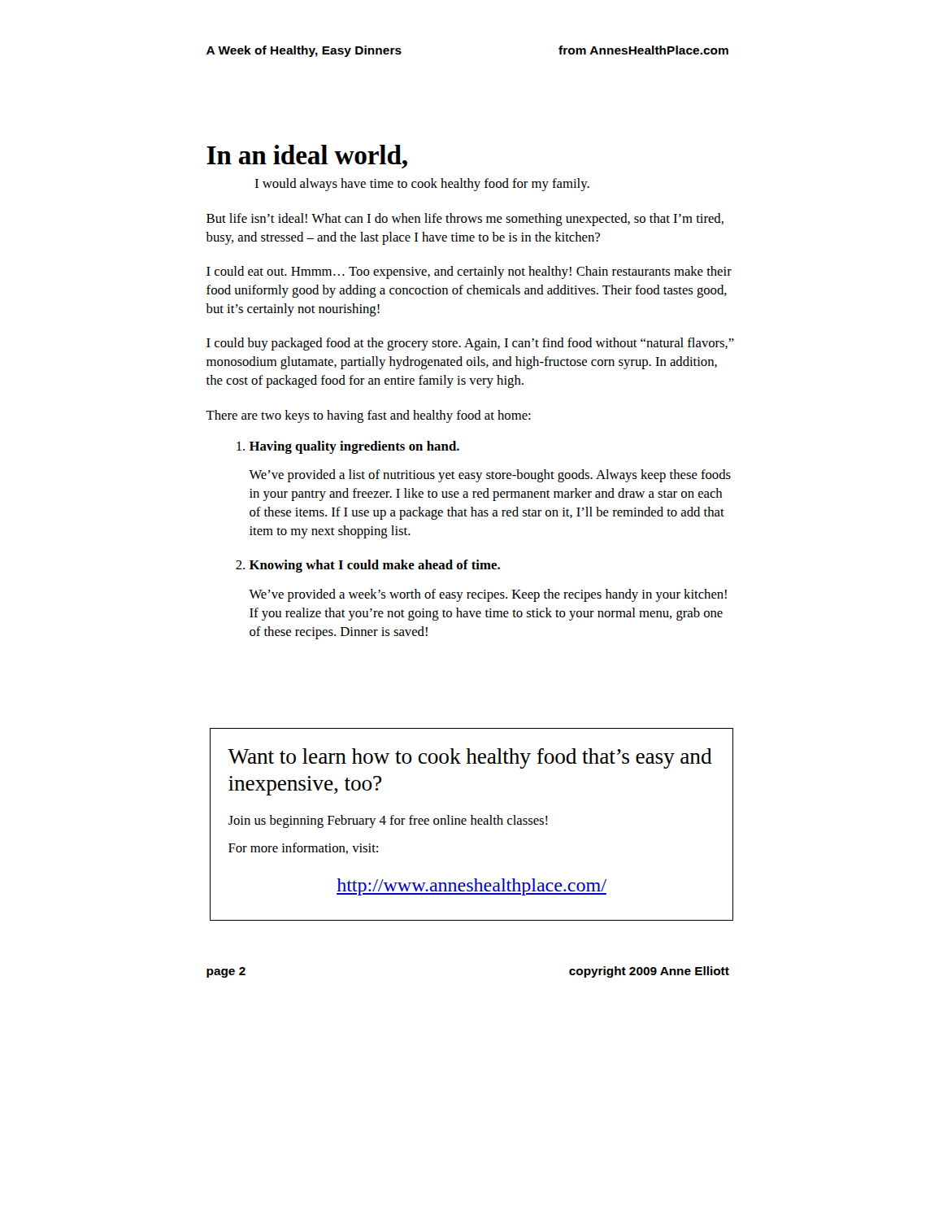A Week of Healthy, Easy Dinners
from AnnesHealthPlace.com
In an ideal world,
I would always have time to cook healthy food for my family.
But life isn’t ideal! What can I do when life throws me something unexpected, so that I’m tired, busy, and stressed – and the last place I have time to be is in the kitchen?
I could eat out. Hmmm… Too expensive, and certainly not healthy! Chain restaurants make their food uniformly good by adding a concoction of chemicals and additives. Their food tastes good, but it’s certainly not nourishing!
I could buy packaged food at the grocery store. Again, I can’t find food without “natural flavors,” monosodium glutamate, partially hydrogenated oils, and high-fructose corn syrup. In addition, the cost of packaged food for an entire family is very high.
There are two keys to having fast and healthy food at home:
Having quality ingredients on hand.
We’ve provided a list of nutritious yet easy store-bought goods. Always keep these foods in your pantry and freezer. I like to use a red permanent marker and draw a star on each of these items. If I use up a package that has a red star on it, I’ll be reminded to add that item to my next shopping list.
Knowing what I could make ahead of time.
We’ve provided a week’s worth of easy recipes. Keep the recipes handy in your kitchen! If you realize that you’re not going to have time to stick to your normal menu, grab one of these recipes. Dinner is saved!
Want to learn how to cook healthy food that’s easy and inexpensive, too?
Join us beginning February 4 for free online health classes!
For more information, visit:
http://www.anneshealthplace.com/
page 2
copyright 2009 Anne Elliott